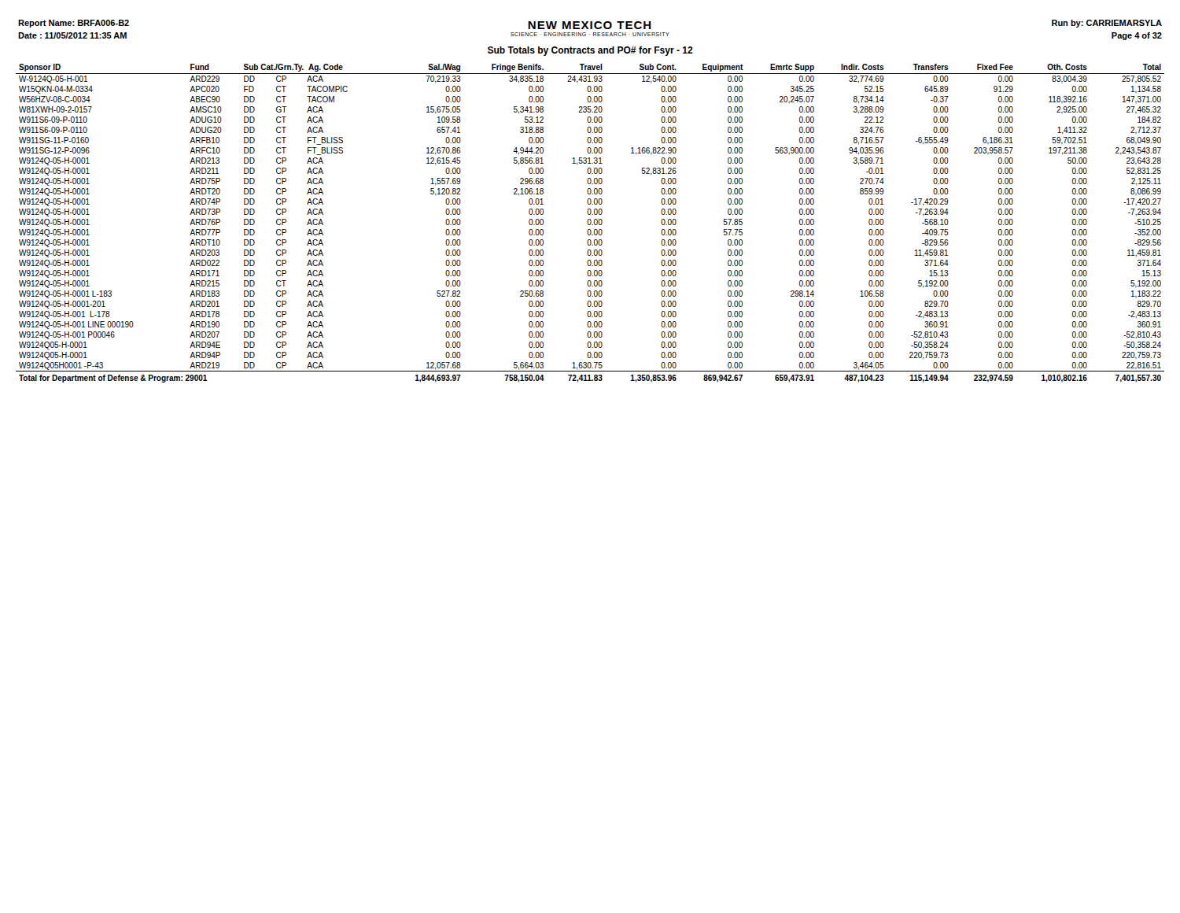| Report Name: BRFA006-B2 | NEW MEXICO TECH SCIENCE · ENGINEERING · RESEARCH · UNIVERSITY | Run by: CARRIEMARSYLA |
| Date : 11/05/2012 11:35 AM | Page 4 of 32 |
| Sub Totals by Contracts and PO# for Fsyr - 12 |
| Sponsor ID | Fund | Sub Cat./Grn.Ty. Ag. Code | Sal./Wag | Fringe Benifs. | Travel | Sub Cont. | Equipment | Emrtc Supp | Indir. Costs | Transfers | Fixed Fee | Oth. Costs | Total |
| --- | --- | --- | --- | --- | --- | --- | --- | --- | --- | --- | --- | --- | --- |
| W-9124Q-05-H-001 | ARD229 | DD | CP | ACA | 70,219.33 | 34,835.18 | 24,431.93 | 12,540.00 | 0.00 | 0.00 | 32,774.69 | 0.00 | 0.00 | 83,004.39 | 257,805.52 |
| W15QKN-04-M-0334 | APC020 | FD | CT | TACOMPIC | 0.00 | 0.00 | 0.00 | 0.00 | 0.00 | 345.25 | 52.15 | 645.89 | 91.29 | 0.00 | 1,134.58 |
| W56HZV-08-C-0034 | ABEC90 | DD | CT | TACOM | 0.00 | 0.00 | 0.00 | 0.00 | 0.00 | 20,245.07 | 8,734.14 | -0.37 | 0.00 | 118,392.16 | 147,371.00 |
| W81XWH-09-2-0157 | AMSC10 | DD | GT | ACA | 15,675.05 | 5,341.98 | 235.20 | 0.00 | 0.00 | 0.00 | 3,288.09 | 0.00 | 0.00 | 2,925.00 | 27,465.32 |
| W911S6-09-P-0110 | ADUG10 | DD | CT | ACA | 109.58 | 53.12 | 0.00 | 0.00 | 0.00 | 0.00 | 22.12 | 0.00 | 0.00 | 0.00 | 184.82 |
| W911S6-09-P-0110 | ADUG20 | DD | CT | ACA | 657.41 | 318.88 | 0.00 | 0.00 | 0.00 | 0.00 | 324.76 | 0.00 | 0.00 | 1,411.32 | 2,712.37 |
| W911SG-11-P-0160 | ARFB10 | DD | CT | FT_BLISS | 0.00 | 0.00 | 0.00 | 0.00 | 0.00 | 0.00 | 8,716.57 | -6,555.49 | 6,186.31 | 59,702.51 | 68,049.90 |
| W911SG-12-P-0096 | ARFC10 | DD | CT | FT_BLISS | 12,670.86 | 4,944.20 | 0.00 | 1,166,822.90 | 0.00 | 563,900.00 | 94,035.96 | 0.00 | 203,958.57 | 197,211.38 | 2,243,543.87 |
| W9124Q-05-H-0001 | ARD213 | DD | CP | ACA | 12,615.45 | 5,856.81 | 1,531.31 | 0.00 | 0.00 | 0.00 | 3,589.71 | 0.00 | 0.00 | 50.00 | 23,643.28 |
| W9124Q-05-H-0001 | ARD211 | DD | CP | ACA | 0.00 | 0.00 | 0.00 | 52,831.26 | 0.00 | 0.00 | -0.01 | 0.00 | 0.00 | 0.00 | 52,831.25 |
| W9124Q-05-H-0001 | ARD75P | DD | CP | ACA | 1,557.69 | 296.68 | 0.00 | 0.00 | 0.00 | 0.00 | 270.74 | 0.00 | 0.00 | 0.00 | 2,125.11 |
| W9124Q-05-H-0001 | ARDT20 | DD | CP | ACA | 5,120.82 | 2,106.18 | 0.00 | 0.00 | 0.00 | 0.00 | 859.99 | 0.00 | 0.00 | 0.00 | 8,086.99 |
| W9124Q-05-H-0001 | ARD74P | DD | CP | ACA | 0.00 | 0.01 | 0.00 | 0.00 | 0.00 | 0.00 | 0.01 | -17,420.29 | 0.00 | 0.00 | -17,420.27 |
| W9124Q-05-H-0001 | ARD73P | DD | CP | ACA | 0.00 | 0.00 | 0.00 | 0.00 | 0.00 | 0.00 | 0.00 | -7,263.94 | 0.00 | 0.00 | -7,263.94 |
| W9124Q-05-H-0001 | ARD76P | DD | CP | ACA | 0.00 | 0.00 | 0.00 | 0.00 | 57.85 | 0.00 | 0.00 | -568.10 | 0.00 | 0.00 | -510.25 |
| W9124Q-05-H-0001 | ARD77P | DD | CP | ACA | 0.00 | 0.00 | 0.00 | 0.00 | 57.75 | 0.00 | 0.00 | -409.75 | 0.00 | 0.00 | -352.00 |
| W9124Q-05-H-0001 | ARDT10 | DD | CP | ACA | 0.00 | 0.00 | 0.00 | 0.00 | 0.00 | 0.00 | 0.00 | -829.56 | 0.00 | 0.00 | -829.56 |
| W9124Q-05-H-0001 | ARD203 | DD | CP | ACA | 0.00 | 0.00 | 0.00 | 0.00 | 0.00 | 0.00 | 0.00 | 11,459.81 | 0.00 | 0.00 | 11,459.81 |
| W9124Q-05-H-0001 | ARD022 | DD | CP | ACA | 0.00 | 0.00 | 0.00 | 0.00 | 0.00 | 0.00 | 0.00 | 371.64 | 0.00 | 0.00 | 371.64 |
| W9124Q-05-H-0001 | ARD171 | DD | CP | ACA | 0.00 | 0.00 | 0.00 | 0.00 | 0.00 | 0.00 | 0.00 | 15.13 | 0.00 | 0.00 | 15.13 |
| W9124Q-05-H-0001 | ARD215 | DD | CT | ACA | 0.00 | 0.00 | 0.00 | 0.00 | 0.00 | 0.00 | 0.00 | 5,192.00 | 0.00 | 0.00 | 5,192.00 |
| W9124Q-05-H-0001 L-183 | ARD183 | DD | CP | ACA | 527.82 | 250.68 | 0.00 | 0.00 | 0.00 | 298.14 | 106.58 | 0.00 | 0.00 | 0.00 | 1,183.22 |
| W9124Q-05-H-0001-201 | ARD201 | DD | CP | ACA | 0.00 | 0.00 | 0.00 | 0.00 | 0.00 | 0.00 | 0.00 | 829.70 | 0.00 | 0.00 | 829.70 |
| W9124Q-05-H-001 L-178 | ARD178 | DD | CP | ACA | 0.00 | 0.00 | 0.00 | 0.00 | 0.00 | 0.00 | 0.00 | -2,483.13 | 0.00 | 0.00 | -2,483.13 |
| W9124Q-05-H-001 LINE 000190 | ARD190 | DD | CP | ACA | 0.00 | 0.00 | 0.00 | 0.00 | 0.00 | 0.00 | 0.00 | 360.91 | 0.00 | 0.00 | 360.91 |
| W9124Q-05-H-001 P00046 | ARD207 | DD | CP | ACA | 0.00 | 0.00 | 0.00 | 0.00 | 0.00 | 0.00 | 0.00 | -52,810.43 | 0.00 | 0.00 | -52,810.43 |
| W9124Q05-H-0001 | ARD94E | DD | CP | ACA | 0.00 | 0.00 | 0.00 | 0.00 | 0.00 | 0.00 | 0.00 | -50,358.24 | 0.00 | 0.00 | -50,358.24 |
| W9124Q05-H-0001 | ARD94P | DD | CP | ACA | 0.00 | 0.00 | 0.00 | 0.00 | 0.00 | 0.00 | 0.00 | 220,759.73 | 0.00 | 0.00 | 220,759.73 |
| W9124Q05H0001 -P-43 | ARD219 | DD | CP | ACA | 12,057.68 | 5,664.03 | 1,630.75 | 0.00 | 0.00 | 0.00 | 3,464.05 | 0.00 | 0.00 | 0.00 | 22,816.51 |
| Total for Department of Defense & Program: 29001 | 1,844,693.97 | 758,150.04 | 72,411.83 | 1,350,853.96 | 869,942.67 | 659,473.91 | 487,104.23 | 115,149.94 | 232,974.59 | 1,010,802.16 | 7,401,557.30 |